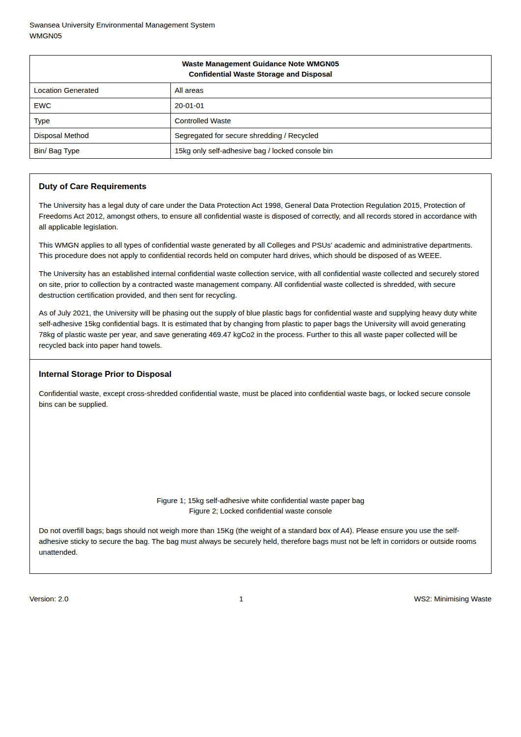Swansea University Environmental Management System
WMGN05
Waste Management Guidance Note WMGN05 Confidential Waste Storage and Disposal
| Location Generated | All areas |
| EWC | 20-01-01 |
| Type | Controlled Waste |
| Disposal Method | Segregated for secure shredding / Recycled |
| Bin/ Bag Type | 15kg only self-adhesive bag / locked console bin |
Duty of Care Requirements
The University has a legal duty of care under the Data Protection Act 1998, General Data Protection Regulation 2015, Protection of Freedoms Act 2012, amongst others, to ensure all confidential waste is disposed of correctly, and all records stored in accordance with all applicable legislation.
This WMGN applies to all types of confidential waste generated by all Colleges and PSUs’ academic and administrative departments. This procedure does not apply to confidential records held on computer hard drives, which should be disposed of as WEEE.
The University has an established internal confidential waste collection service, with all confidential waste collected and securely stored on site, prior to collection by a contracted waste management company. All confidential waste collected is shredded, with secure destruction certification provided, and then sent for recycling.
As of July 2021, the University will be phasing out the supply of blue plastic bags for confidential waste and supplying heavy duty white self-adhesive 15kg confidential bags. It is estimated that by changing from plastic to paper bags the University will avoid generating 78kg of plastic waste per year, and save generating 469.47 kgCo2 in the process. Further to this all waste paper collected will be recycled back into paper hand towels.
Internal Storage Prior to Disposal
Confidential waste, except cross-shredded confidential waste, must be placed into confidential waste bags, or locked secure console bins can be supplied.
Figure 1; 15kg self-adhesive white confidential waste paper bag
Figure 2; Locked confidential waste console
Do not overfill bags; bags should not weigh more than 15Kg (the weight of a standard box of A4). Please ensure you use the self-adhesive sticky to secure the bag. The bag must always be securely held, therefore bags must not be left in corridors or outside rooms unattended.
Version: 2.0 1 WS2: Minimising Waste